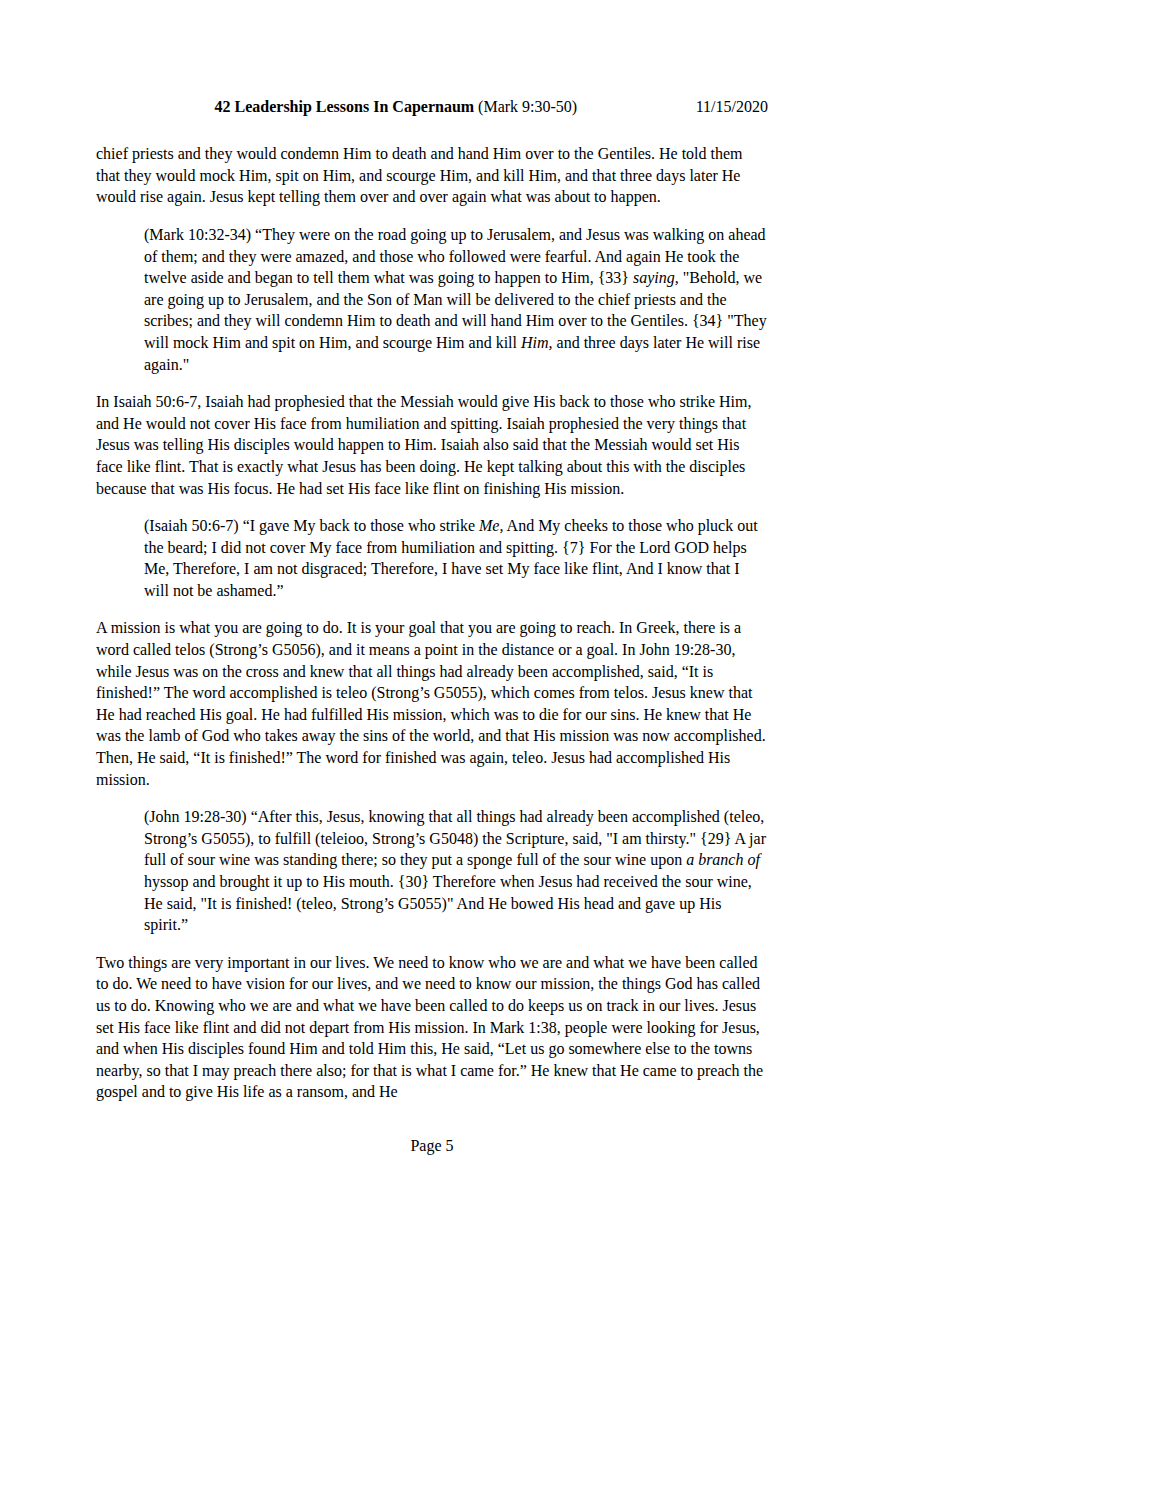11/15/2020 42 Leadership Lessons In Capernaum (Mark 9:30-50)
chief priests and they would condemn Him to death and hand Him over to the Gentiles. He told them that they would mock Him, spit on Him, and scourge Him, and kill Him, and that three days later He would rise again. Jesus kept telling them over and over again what was about to happen.
(Mark 10:32-34) “They were on the road going up to Jerusalem, and Jesus was walking on ahead of them; and they were amazed, and those who followed were fearful. And again He took the twelve aside and began to tell them what was going to happen to Him, {33} saying, "Behold, we are going up to Jerusalem, and the Son of Man will be delivered to the chief priests and the scribes; and they will condemn Him to death and will hand Him over to the Gentiles. {34} "They will mock Him and spit on Him, and scourge Him and kill Him, and three days later He will rise again."
In Isaiah 50:6-7, Isaiah had prophesied that the Messiah would give His back to those who strike Him, and He would not cover His face from humiliation and spitting. Isaiah prophesied the very things that Jesus was telling His disciples would happen to Him. Isaiah also said that the Messiah would set His face like flint. That is exactly what Jesus has been doing. He kept talking about this with the disciples because that was His focus. He had set His face like flint on finishing His mission.
(Isaiah 50:6-7) “I gave My back to those who strike Me, And My cheeks to those who pluck out the beard; I did not cover My face from humiliation and spitting. {7} For the Lord GOD helps Me, Therefore, I am not disgraced; Therefore, I have set My face like flint, And I know that I will not be ashamed.”
A mission is what you are going to do. It is your goal that you are going to reach. In Greek, there is a word called telos (Strong’s G5056), and it means a point in the distance or a goal. In John 19:28-30, while Jesus was on the cross and knew that all things had already been accomplished, said, “It is finished!” The word accomplished is teleo (Strong’s G5055), which comes from telos. Jesus knew that He had reached His goal. He had fulfilled His mission, which was to die for our sins. He knew that He was the lamb of God who takes away the sins of the world, and that His mission was now accomplished. Then, He said, “It is finished!” The word for finished was again, teleo. Jesus had accomplished His mission.
(John 19:28-30) “After this, Jesus, knowing that all things had already been accomplished (teleo, Strong’s G5055), to fulfill (teleioo, Strong’s G5048) the Scripture, said, "I am thirsty." {29} A jar full of sour wine was standing there; so they put a sponge full of the sour wine upon a branch of hyssop and brought it up to His mouth. {30} Therefore when Jesus had received the sour wine, He said, "It is finished! (teleo, Strong’s G5055)" And He bowed His head and gave up His spirit.”
Two things are very important in our lives. We need to know who we are and what we have been called to do. We need to have vision for our lives, and we need to know our mission, the things God has called us to do. Knowing who we are and what we have been called to do keeps us on track in our lives. Jesus set His face like flint and did not depart from His mission. In Mark 1:38, people were looking for Jesus, and when His disciples found Him and told Him this, He said, “Let us go somewhere else to the towns nearby, so that I may preach there also; for that is what I came for.” He knew that He came to preach the gospel and to give His life as a ransom, and He
Page 5